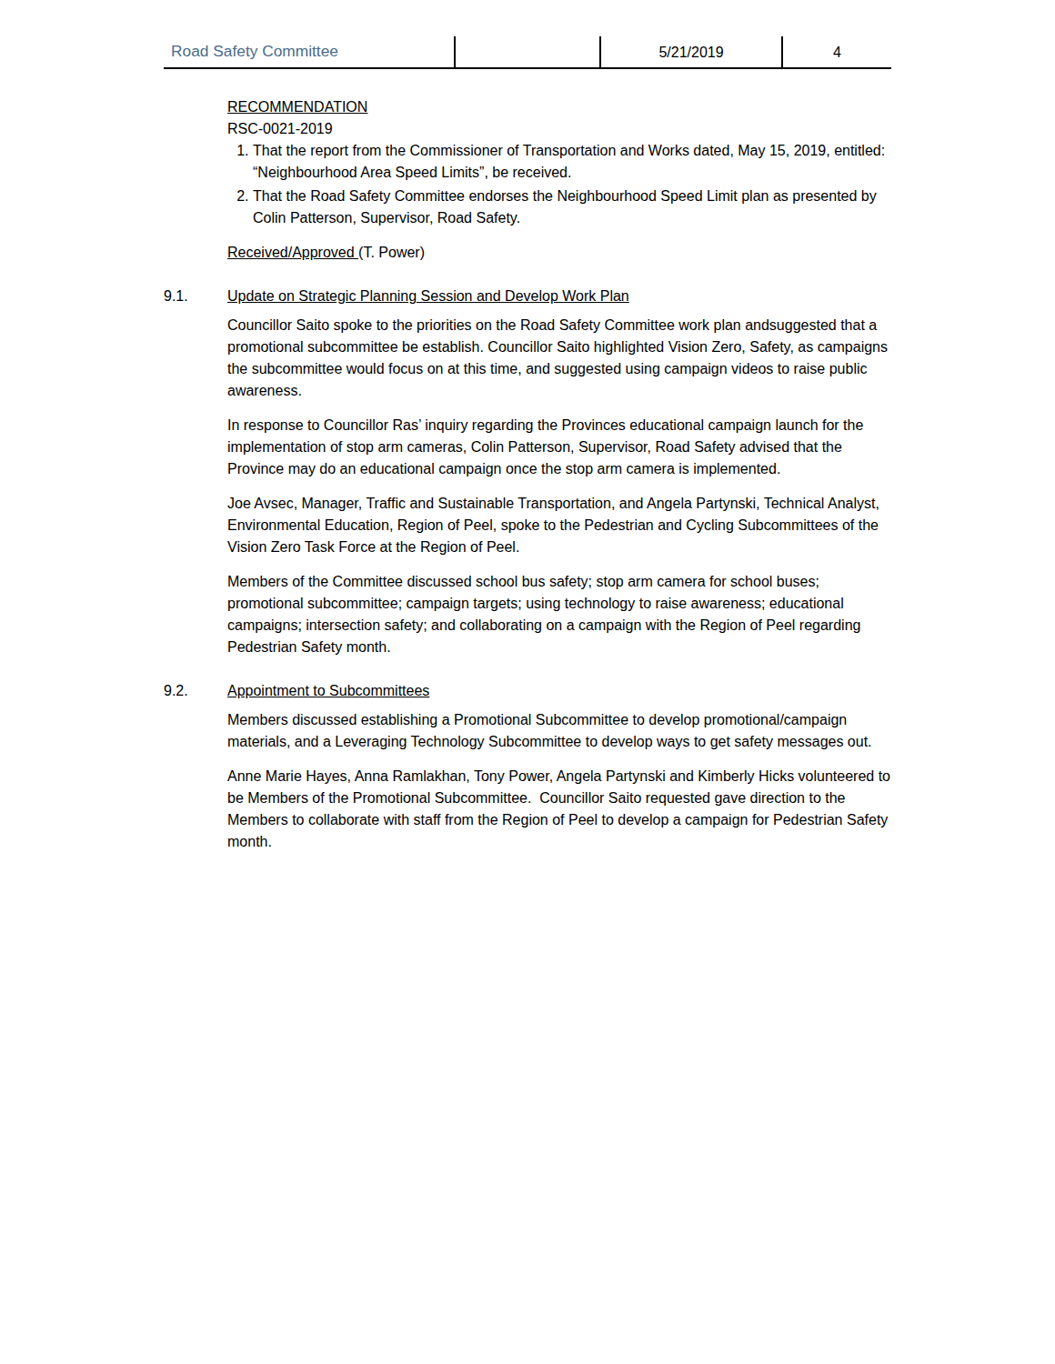| Road Safety Committee | | 5/21/2019 | 4 |
RECOMMENDATION
RSC-0021-2019
That the report from the Commissioner of Transportation and Works dated, May 15, 2019, entitled: “Neighbourhood Area Speed Limits”, be received.
That the Road Safety Committee endorses the Neighbourhood Speed Limit plan as presented by Colin Patterson, Supervisor, Road Safety.
Received/Approved (T. Power)
9.1.
Update on Strategic Planning Session and Develop Work Plan
Councillor Saito spoke to the priorities on the Road Safety Committee work plan andsuggested that a promotional subcommittee be establish. Councillor Saito highlighted Vision Zero, Safety, as campaigns the subcommittee would focus on at this time, and suggested using campaign videos to raise public awareness.
In response to Councillor Ras’ inquiry regarding the Provinces educational campaign launch for the implementation of stop arm cameras, Colin Patterson, Supervisor, Road Safety advised that the Province may do an educational campaign once the stop arm camera is implemented.
Joe Avsec, Manager, Traffic and Sustainable Transportation, and Angela Partynski, Technical Analyst, Environmental Education, Region of Peel, spoke to the Pedestrian and Cycling Subcommittees of the Vision Zero Task Force at the Region of Peel.
Members of the Committee discussed school bus safety; stop arm camera for school buses; promotional subcommittee; campaign targets; using technology to raise awareness; educational campaigns; intersection safety; and collaborating on a campaign with the Region of Peel regarding Pedestrian Safety month.
9.2.
Appointment to Subcommittees
Members discussed establishing a Promotional Subcommittee to develop promotional/campaign materials, and a Leveraging Technology Subcommittee to develop ways to get safety messages out.
Anne Marie Hayes, Anna Ramlakhan, Tony Power, Angela Partynski and Kimberly Hicks volunteered to be Members of the Promotional Subcommittee. Councillor Saito requested gave direction to the Members to collaborate with staff from the Region of Peel to develop a campaign for Pedestrian Safety month.